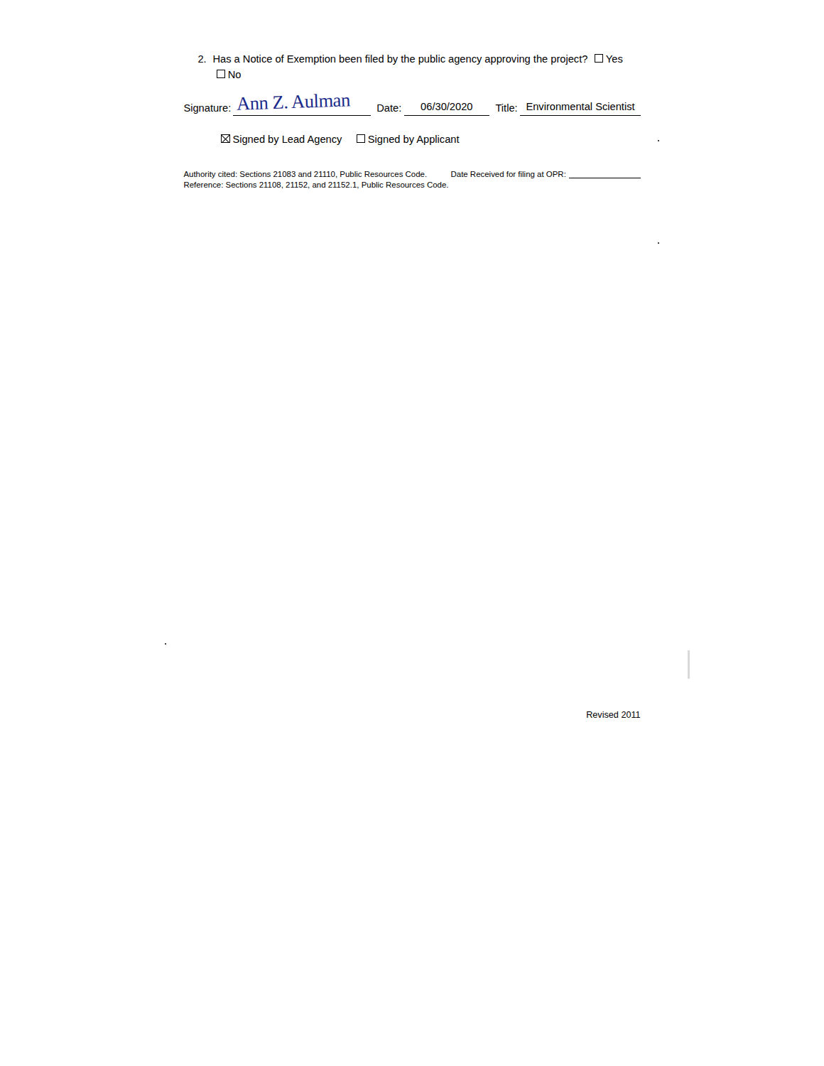2.
Has a Notice of Exemption been filed by the public agency approving the project? Yes No
Signature: Ann Z. Aulman Date: 06/30/2020 Title: Environmental Scientist
Signed by Lead Agency Signed by Applicant
Authority cited: Sections 21083 and 21110, Public Resources Code.
Reference: Sections 21108, 21152, and 21152.1, Public Resources Code.
Date Received for filing at OPR:
Revised 2011